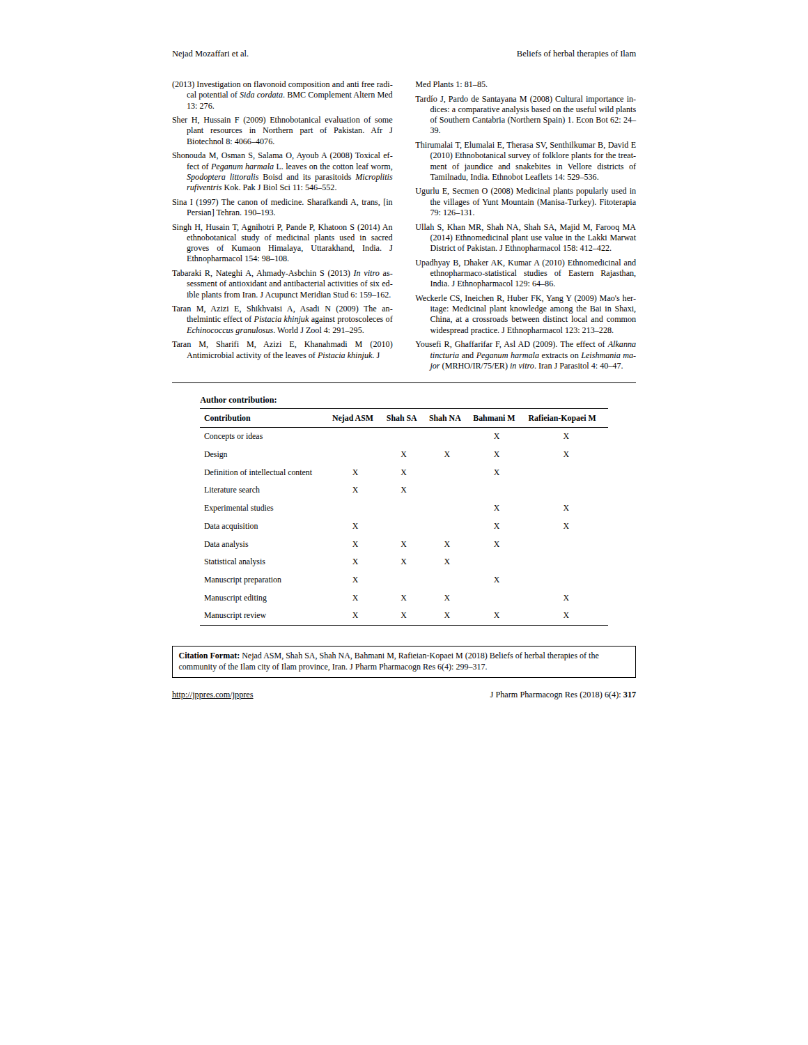Nejad Mozaffari et al.
Beliefs of herbal therapies of Ilam
(2013) Investigation on flavonoid composition and anti free radical potential of Sida cordata. BMC Complement Altern Med 13: 276.
Sher H, Hussain F (2009) Ethnobotanical evaluation of some plant resources in Northern part of Pakistan. Afr J Biotechnol 8: 4066–4076.
Shonouda M, Osman S, Salama O, Ayoub A (2008) Toxical effect of Peganum harmala L. leaves on the cotton leaf worm, Spodoptera littoralis Boisd and its parasitoids Microplitis rufiventris Kok. Pak J Biol Sci 11: 546–552.
Sina I (1997) The canon of medicine. Sharafkandi A, trans, [in Persian] Tehran. 190–193.
Singh H, Husain T, Agnihotri P, Pande P, Khatoon S (2014) An ethnobotanical study of medicinal plants used in sacred groves of Kumaon Himalaya, Uttarakhand, India. J Ethnopharmacol 154: 98–108.
Tabaraki R, Nateghi A, Ahmady-Asbchin S (2013) In vitro assessment of antioxidant and antibacterial activities of six edible plants from Iran. J Acupunct Meridian Stud 6: 159–162.
Taran M, Azizi E, Shikhvaisi A, Asadi N (2009) The anthelmintic effect of Pistacia khinjuk against protoscoleces of Echinococcus granulosus. World J Zool 4: 291–295.
Taran M, Sharifi M, Azizi E, Khanahmadi M (2010) Antimicrobial activity of the leaves of Pistacia khinjuk. J
Med Plants 1: 81–85.
Tardío J, Pardo de Santayana M (2008) Cultural importance indices: a comparative analysis based on the useful wild plants of Southern Cantabria (Northern Spain) 1. Econ Bot 62: 24–39.
Thirumalai T, Elumalai E, Therasa SV, Senthilkumar B, David E (2010) Ethnobotanical survey of folklore plants for the treatment of jaundice and snakebites in Vellore districts of Tamilnadu, India. Ethnobot Leaflets 14: 529–536.
Ugurlu E, Secmen O (2008) Medicinal plants popularly used in the villages of Yunt Mountain (Manisa-Turkey). Fitoterapia 79: 126–131.
Ullah S, Khan MR, Shah NA, Shah SA, Majid M, Farooq MA (2014) Ethnomedicinal plant use value in the Lakki Marwat District of Pakistan. J Ethnopharmacol 158: 412–422.
Upadhyay B, Dhaker AK, Kumar A (2010) Ethnomedicinal and ethnopharmaco-statistical studies of Eastern Rajasthan, India. J Ethnopharmacol 129: 64–86.
Weckerle CS, Ineichen R, Huber FK, Yang Y (2009) Mao's heritage: Medicinal plant knowledge among the Bai in Shaxi, China, at a crossroads between distinct local and common widespread practice. J Ethnopharmacol 123: 213–228.
Yousefi R, Ghaffarifar F, Asl AD (2009). The effect of Alkanna tincturia and Peganum harmala extracts on Leishmania major (MRHO/IR/75/ER) in vitro. Iran J Parasitol 4: 40–47.
Author contribution:
| Contribution | Nejad ASM | Shah SA | Shah NA | Bahmani M | Rafieian-Kopaei M |
| --- | --- | --- | --- | --- | --- |
| Concepts or ideas | | | | X | X |
| Design | | X | X | X | X |
| Definition of intellectual content | X | X | | X | |
| Literature search | X | X | | | |
| Experimental studies | | | | X | X |
| Data acquisition | X | | | X | X |
| Data analysis | X | X | X | X | |
| Statistical analysis | X | X | X | | |
| Manuscript preparation | X | | | X | |
| Manuscript editing | X | X | X | | X |
| Manuscript review | X | X | X | X | X |
Citation Format: Nejad ASM, Shah SA, Shah NA, Bahmani M, Rafieian-Kopaei M (2018) Beliefs of herbal therapies of the community of the Ilam city of Ilam province, Iran. J Pharm Pharmacogn Res 6(4): 299–317.
http://jppres.com/jppres
J Pharm Pharmacogn Res (2018) 6(4): 317